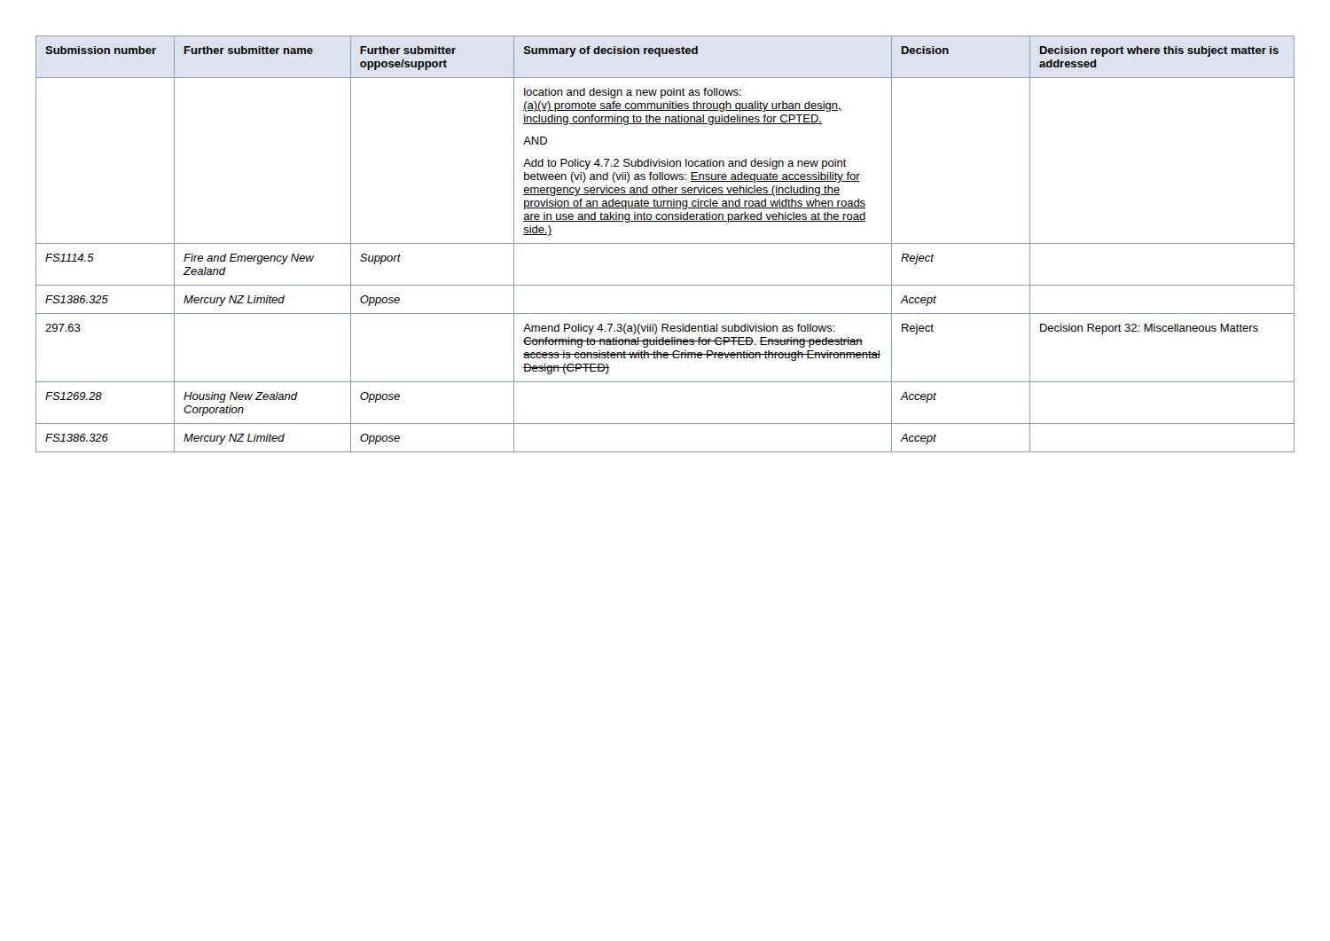| Submission number | Further submitter name | Further submitter oppose/support | Summary of decision requested | Decision | Decision report where this subject matter is addressed |
| --- | --- | --- | --- | --- | --- |
| | | | location and design a new point as follows: (a)(v) promote safe communities through quality urban design, including conforming to the national guidelines for CPTED. AND Add to Policy 4.7.2 Subdivision location and design a new point between (vi) and (vii) as follows: Ensure adequate accessibility for emergency services and other services vehicles (including the provision of an adequate turning circle and road widths when roads are in use and taking into consideration parked vehicles at the road side.) | | |
| FS1114.5 | Fire and Emergency New Zealand | Support | | Reject | |
| FS1386.325 | Mercury NZ Limited | Oppose | | Accept | |
| 297.63 | | | Amend Policy 4.7.3(a)(viii) Residential subdivision as follows: Conforming to national guidelines for CPTED . Ensuring pedestrian access is consistent with the Crime Prevention through Environmental Design (CPTED) | Reject | Decision Report 32: Miscellaneous Matters |
| FS1269.28 | Housing New Zealand Corporation | Oppose | | Accept | |
| FS1386.326 | Mercury NZ Limited | Oppose | | Accept | |